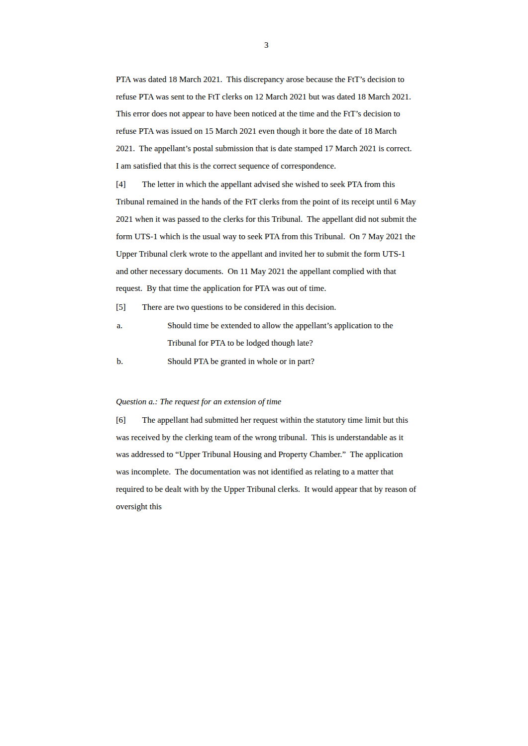3
PTA was dated 18 March 2021. This discrepancy arose because the FtT’s decision to refuse PTA was sent to the FtT clerks on 12 March 2021 but was dated 18 March 2021. This error does not appear to have been noticed at the time and the FtT’s decision to refuse PTA was issued on 15 March 2021 even though it bore the date of 18 March 2021. The appellant’s postal submission that is date stamped 17 March 2021 is correct. I am satisfied that this is the correct sequence of correspondence.
[4] The letter in which the appellant advised she wished to seek PTA from this Tribunal remained in the hands of the FtT clerks from the point of its receipt until 6 May 2021 when it was passed to the clerks for this Tribunal. The appellant did not submit the form UTS-1 which is the usual way to seek PTA from this Tribunal. On 7 May 2021 the Upper Tribunal clerk wrote to the appellant and invited her to submit the form UTS-1 and other necessary documents. On 11 May 2021 the appellant complied with that request. By that time the application for PTA was out of time.
[5] There are two questions to be considered in this decision.
a. Should time be extended to allow the appellant’s application to the Tribunal for PTA to be lodged though late?
b. Should PTA be granted in whole or in part?
Question a.: The request for an extension of time
[6] The appellant had submitted her request within the statutory time limit but this was received by the clerking team of the wrong tribunal. This is understandable as it was addressed to “Upper Tribunal Housing and Property Chamber.” The application was incomplete. The documentation was not identified as relating to a matter that required to be dealt with by the Upper Tribunal clerks. It would appear that by reason of oversight this